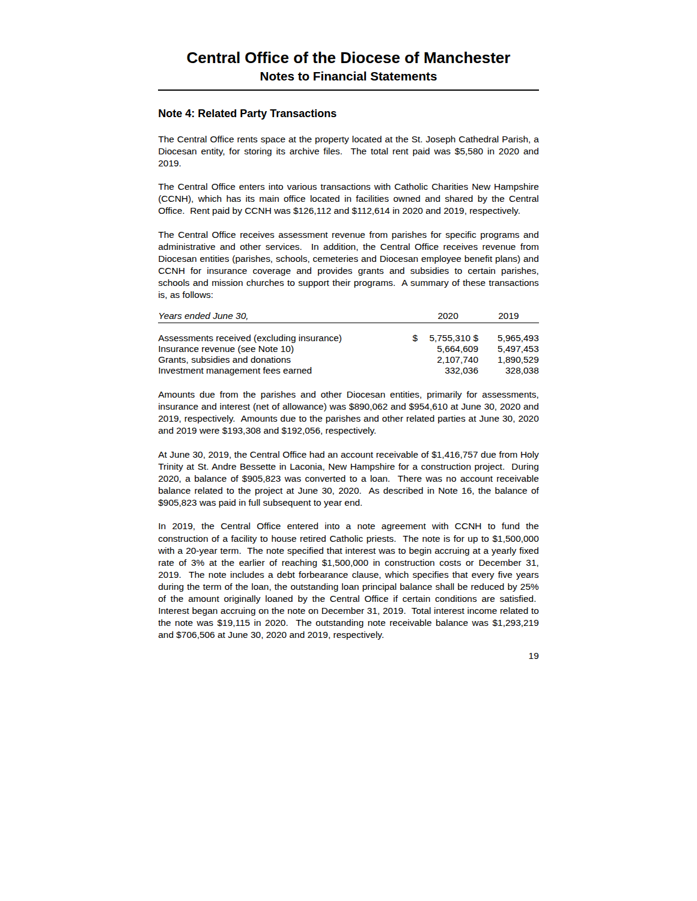Central Office of the Diocese of Manchester
Notes to Financial Statements
Note 4: Related Party Transactions
The Central Office rents space at the property located at the St. Joseph Cathedral Parish, a Diocesan entity, for storing its archive files. The total rent paid was $5,580 in 2020 and 2019.
The Central Office enters into various transactions with Catholic Charities New Hampshire (CCNH), which has its main office located in facilities owned and shared by the Central Office. Rent paid by CCNH was $126,112 and $112,614 in 2020 and 2019, respectively.
The Central Office receives assessment revenue from parishes for specific programs and administrative and other services. In addition, the Central Office receives revenue from Diocesan entities (parishes, schools, cemeteries and Diocesan employee benefit plans) and CCNH for insurance coverage and provides grants and subsidies to certain parishes, schools and mission churches to support their programs. A summary of these transactions is, as follows:
| Years ended June 30, | | 2020 | 2019 |
| --- | --- | --- | --- |
| Assessments received (excluding insurance) | $ | 5,755,310 $ | 5,965,493 |
| Insurance revenue (see Note 10) | | 5,664,609 | 5,497,453 |
| Grants, subsidies and donations | | 2,107,740 | 1,890,529 |
| Investment management fees earned | | 332,036 | 328,038 |
Amounts due from the parishes and other Diocesan entities, primarily for assessments, insurance and interest (net of allowance) was $890,062 and $954,610 at June 30, 2020 and 2019, respectively. Amounts due to the parishes and other related parties at June 30, 2020 and 2019 were $193,308 and $192,056, respectively.
At June 30, 2019, the Central Office had an account receivable of $1,416,757 due from Holy Trinity at St. Andre Bessette in Laconia, New Hampshire for a construction project. During 2020, a balance of $905,823 was converted to a loan. There was no account receivable balance related to the project at June 30, 2020. As described in Note 16, the balance of $905,823 was paid in full subsequent to year end.
In 2019, the Central Office entered into a note agreement with CCNH to fund the construction of a facility to house retired Catholic priests. The note is for up to $1,500,000 with a 20-year term. The note specified that interest was to begin accruing at a yearly fixed rate of 3% at the earlier of reaching $1,500,000 in construction costs or December 31, 2019. The note includes a debt forbearance clause, which specifies that every five years during the term of the loan, the outstanding loan principal balance shall be reduced by 25% of the amount originally loaned by the Central Office if certain conditions are satisfied. Interest began accruing on the note on December 31, 2019. Total interest income related to the note was $19,115 in 2020. The outstanding note receivable balance was $1,293,219 and $706,506 at June 30, 2020 and 2019, respectively.
19